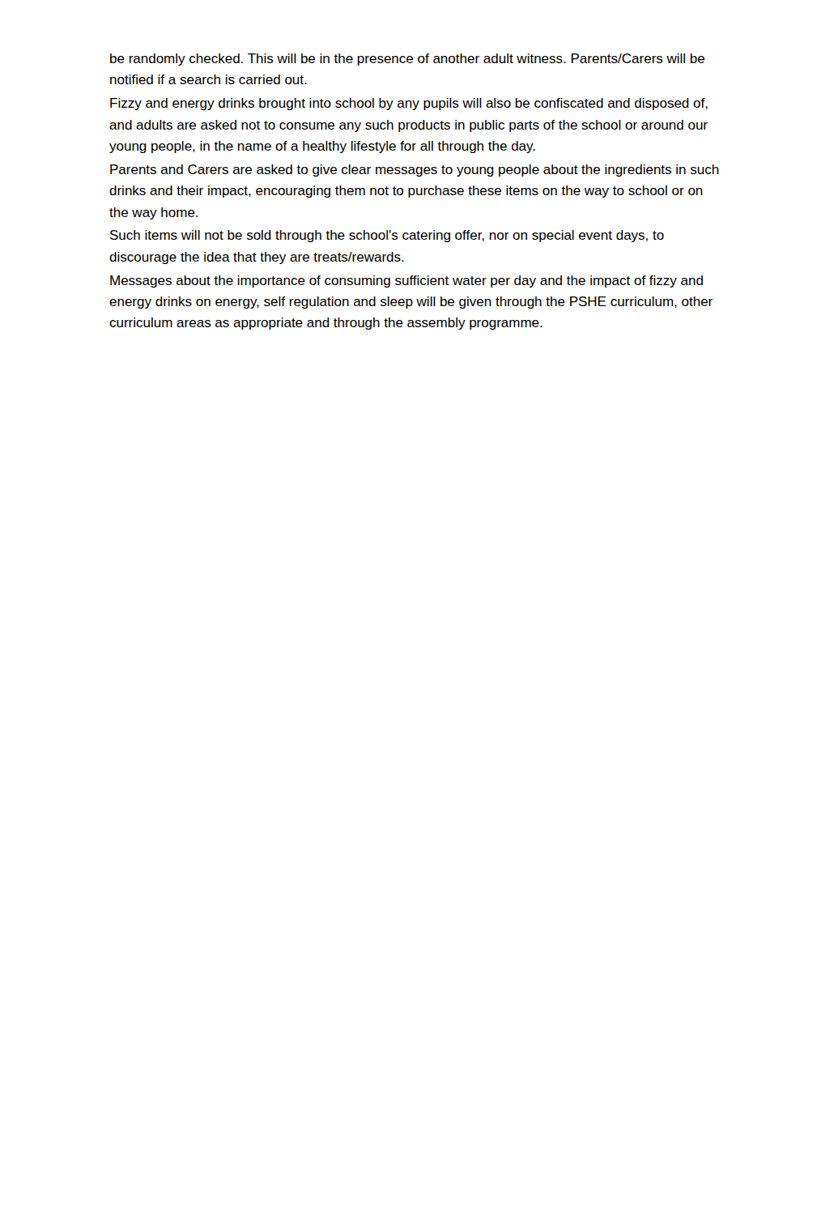be randomly checked. This will be in the presence of another adult witness. Parents/Carers will be notified if a search is carried out.
Fizzy and energy drinks brought into school by any pupils will also be confiscated and disposed of, and adults are asked not to consume any such products in public parts of the school or around our young people, in the name of a healthy lifestyle for all through the day.
Parents and Carers are asked to give clear messages to young people about the ingredients in such drinks and their impact, encouraging them not to purchase these items on the way to school or on the way home.
Such items will not be sold through the school's catering offer, nor on special event days, to discourage the idea that they are treats/rewards.
Messages about the importance of consuming sufficient water per day and the impact of fizzy and energy drinks on energy, self regulation and sleep will be given through the PSHE curriculum, other curriculum areas as appropriate and through the assembly programme.